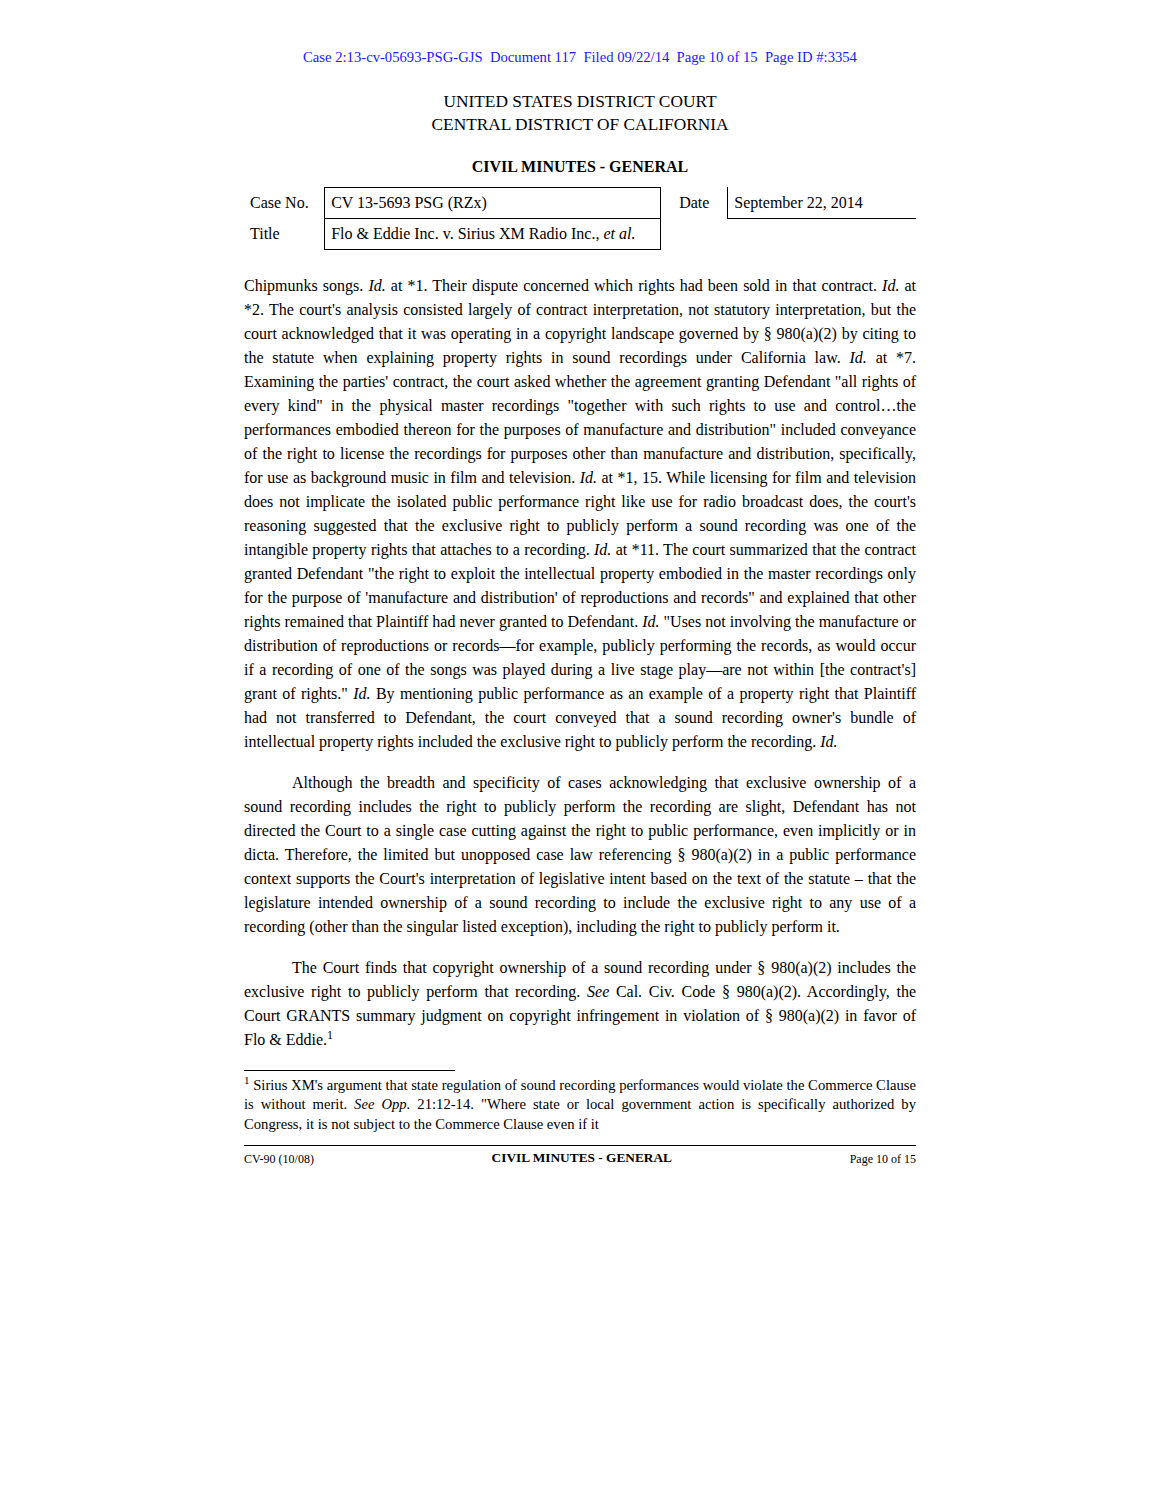Case 2:13-cv-05693-PSG-GJS Document 117 Filed 09/22/14 Page 10 of 15 Page ID #:3354
UNITED STATES DISTRICT COURT
CENTRAL DISTRICT OF CALIFORNIA
CIVIL MINUTES - GENERAL
| Case No. | CV 13-5693 PSG (RZx) | Date | September 22, 2014 |
| Title | Flo & Eddie Inc. v. Sirius XM Radio Inc., et al. | | |
Chipmunks songs. Id. at *1. Their dispute concerned which rights had been sold in that contract. Id. at *2. The court's analysis consisted largely of contract interpretation, not statutory interpretation, but the court acknowledged that it was operating in a copyright landscape governed by § 980(a)(2) by citing to the statute when explaining property rights in sound recordings under California law. Id. at *7. Examining the parties' contract, the court asked whether the agreement granting Defendant "all rights of every kind" in the physical master recordings "together with such rights to use and control…the performances embodied thereon for the purposes of manufacture and distribution" included conveyance of the right to license the recordings for purposes other than manufacture and distribution, specifically, for use as background music in film and television. Id. at *1, 15. While licensing for film and television does not implicate the isolated public performance right like use for radio broadcast does, the court's reasoning suggested that the exclusive right to publicly perform a sound recording was one of the intangible property rights that attaches to a recording. Id. at *11. The court summarized that the contract granted Defendant "the right to exploit the intellectual property embodied in the master recordings only for the purpose of 'manufacture and distribution' of reproductions and records" and explained that other rights remained that Plaintiff had never granted to Defendant. Id. "Uses not involving the manufacture or distribution of reproductions or records—for example, publicly performing the records, as would occur if a recording of one of the songs was played during a live stage play—are not within [the contract's] grant of rights." Id. By mentioning public performance as an example of a property right that Plaintiff had not transferred to Defendant, the court conveyed that a sound recording owner's bundle of intellectual property rights included the exclusive right to publicly perform the recording. Id.
Although the breadth and specificity of cases acknowledging that exclusive ownership of a sound recording includes the right to publicly perform the recording are slight, Defendant has not directed the Court to a single case cutting against the right to public performance, even implicitly or in dicta. Therefore, the limited but unopposed case law referencing § 980(a)(2) in a public performance context supports the Court's interpretation of legislative intent based on the text of the statute – that the legislature intended ownership of a sound recording to include the exclusive right to any use of a recording (other than the singular listed exception), including the right to publicly perform it.
The Court finds that copyright ownership of a sound recording under § 980(a)(2) includes the exclusive right to publicly perform that recording. See Cal. Civ. Code § 980(a)(2). Accordingly, the Court GRANTS summary judgment on copyright infringement in violation of § 980(a)(2) in favor of Flo & Eddie.1
1 Sirius XM's argument that state regulation of sound recording performances would violate the Commerce Clause is without merit. See Opp. 21:12-14. "Where state or local government action is specifically authorized by Congress, it is not subject to the Commerce Clause even if it
CV-90 (10/08)
CIVIL MINUTES - GENERAL
Page 10 of 15